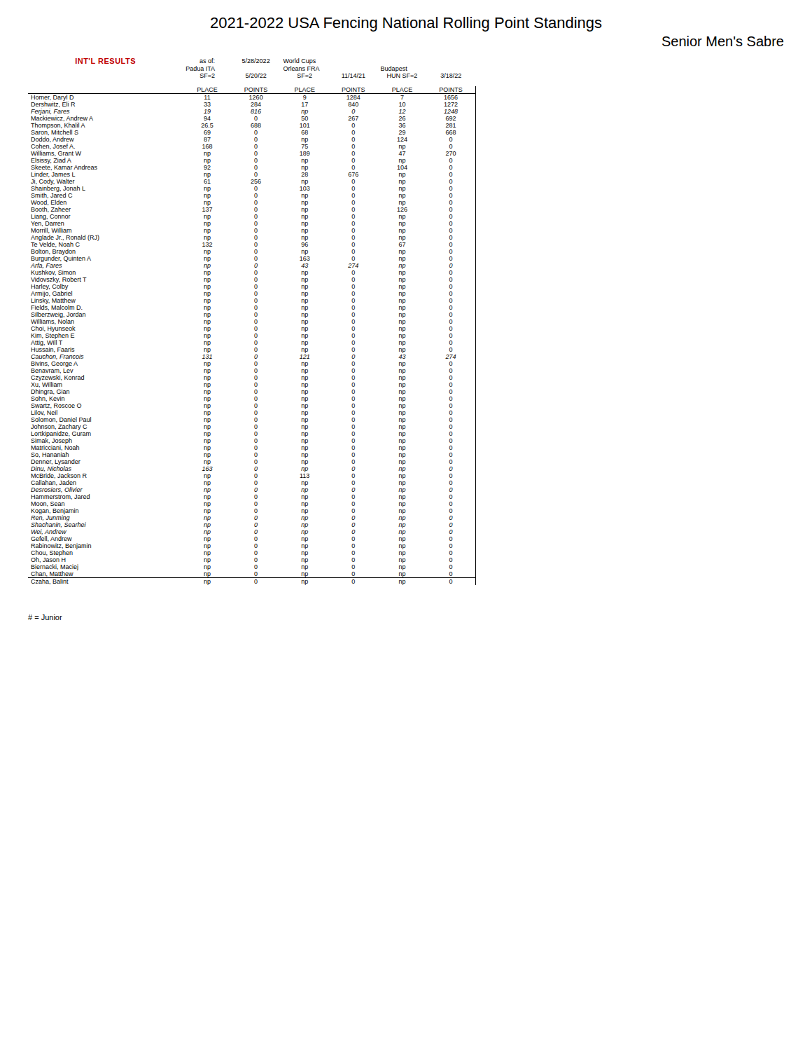2021-2022 USA Fencing National Rolling Point Standings
Senior Men's Sabre
| INT'L RESULTS | as of: | 5/28/2022 | World Cups | | |
| | Padua ITA | Orleans FRA | Budapest |
| | SF=2 | 5/20/22 | SF=2 | 11/14/21 | HUN SF=2 | 3/18/22 |
| | PLACE | POINTS | PLACE | POINTS | PLACE | POINTS |
| Homer, Daryl D | 11 | 1260 | 9 | 1284 | 7 | 1656 |
| Dershwitz, Eli R | 33 | 284 | 17 | 840 | 10 | 1272 |
| Ferjani, Fares | 19 | 816 | np | 0 | 12 | 1248 |
| Mackiewicz, Andrew A | 94 | 0 | 50 | 267 | 26 | 692 |
| Thompson, Khalil A | 26.5 | 688 | 101 | 0 | 36 | 281 |
| Saron, Mitchell S | 69 | 0 | 68 | 0 | 29 | 668 |
| Doddo, Andrew | 87 | 0 | np | 0 | 124 | 0 |
| Cohen, Josef A. | 168 | 0 | 75 | 0 | np | 0 |
| Williams, Grant W | np | 0 | 189 | 0 | 47 | 270 |
| Elsissy, Ziad A | np | 0 | np | 0 | np | 0 |
| Skeete, Kamar Andreas | 92 | 0 | np | 0 | 104 | 0 |
| Linder, James L | np | 0 | 28 | 676 | np | 0 |
| Ji, Cody, Walter | 61 | 256 | np | 0 | np | 0 |
| Shainberg, Jonah L | np | 0 | 103 | 0 | np | 0 |
| Smith, Jared C | np | 0 | np | 0 | np | 0 |
| Wood, Elden | np | 0 | np | 0 | np | 0 |
| Booth, Zaheer | 137 | 0 | np | 0 | 126 | 0 |
| Liang, Connor | np | 0 | np | 0 | np | 0 |
| Yen, Darren | np | 0 | np | 0 | np | 0 |
| Morrill, William | np | 0 | np | 0 | np | 0 |
| Anglade Jr., Ronald (RJ) | np | 0 | np | 0 | np | 0 |
| Te Velde, Noah C | 132 | 0 | 96 | 0 | 67 | 0 |
| Bolton, Braydon | np | 0 | np | 0 | np | 0 |
| Burgunder, Quinten A | np | 0 | 163 | 0 | np | 0 |
| Arfa, Fares | np | 0 | 43 | 274 | np | 0 |
| Kushkov, Simon | np | 0 | np | 0 | np | 0 |
| Vidovszky, Robert T | np | 0 | np | 0 | np | 0 |
| Harley, Colby | np | 0 | np | 0 | np | 0 |
| Armijo, Gabriel | np | 0 | np | 0 | np | 0 |
| Linsky, Matthew | np | 0 | np | 0 | np | 0 |
| Fields, Malcolm D. | np | 0 | np | 0 | np | 0 |
| Silberzweig, Jordan | np | 0 | np | 0 | np | 0 |
| Williams, Nolan | np | 0 | np | 0 | np | 0 |
| Choi, Hyunseok | np | 0 | np | 0 | np | 0 |
| Kim, Stephen E | np | 0 | np | 0 | np | 0 |
| Attig, Will T | np | 0 | np | 0 | np | 0 |
| Hussain, Faaris | np | 0 | np | 0 | np | 0 |
| Cauchon, Francois | 131 | 0 | 121 | 0 | 43 | 274 |
| Bivins, George A | np | 0 | np | 0 | np | 0 |
| Benavram, Lev | np | 0 | np | 0 | np | 0 |
| Czyzewski, Konrad | np | 0 | np | 0 | np | 0 |
| Xu, William | np | 0 | np | 0 | np | 0 |
| Dhingra, Gian | np | 0 | np | 0 | np | 0 |
| Sohn, Kevin | np | 0 | np | 0 | np | 0 |
| Swartz, Roscoe O | np | 0 | np | 0 | np | 0 |
| Lilov, Neil | np | 0 | np | 0 | np | 0 |
| Solomon, Daniel Paul | np | 0 | np | 0 | np | 0 |
| Johnson, Zachary C | np | 0 | np | 0 | np | 0 |
| Lortkipanidze, Guram | np | 0 | np | 0 | np | 0 |
| Simak, Joseph | np | 0 | np | 0 | np | 0 |
| Matricciani, Noah | np | 0 | np | 0 | np | 0 |
| So, Hananiah | np | 0 | np | 0 | np | 0 |
| Denner, Lysander | np | 0 | np | 0 | np | 0 |
| Dinu, Nicholas | 163 | 0 | np | 0 | np | 0 |
| McBride, Jackson R | np | 0 | 113 | 0 | np | 0 |
| Callahan, Jaden | np | 0 | np | 0 | np | 0 |
| Desrosiers, Olivier | np | 0 | np | 0 | np | 0 |
| Hammerstrom, Jared | np | 0 | np | 0 | np | 0 |
| Moon, Sean | np | 0 | np | 0 | np | 0 |
| Kogan, Benjamin | np | 0 | np | 0 | np | 0 |
| Ren, Junming | np | 0 | np | 0 | np | 0 |
| Shachanin, Searhei | np | 0 | np | 0 | np | 0 |
| Wei, Andrew | np | 0 | np | 0 | np | 0 |
| Gefell, Andrew | np | 0 | np | 0 | np | 0 |
| Rabinowitz, Benjamin | np | 0 | np | 0 | np | 0 |
| Chou, Stephen | np | 0 | np | 0 | np | 0 |
| Oh, Jason H | np | 0 | np | 0 | np | 0 |
| Biernacki, Maciej | np | 0 | np | 0 | np | 0 |
| Chan, Matthew | np | 0 | np | 0 | np | 0 |
| Czaha, Balint | np | 0 | np | 0 | np | 0 |
# = Junior